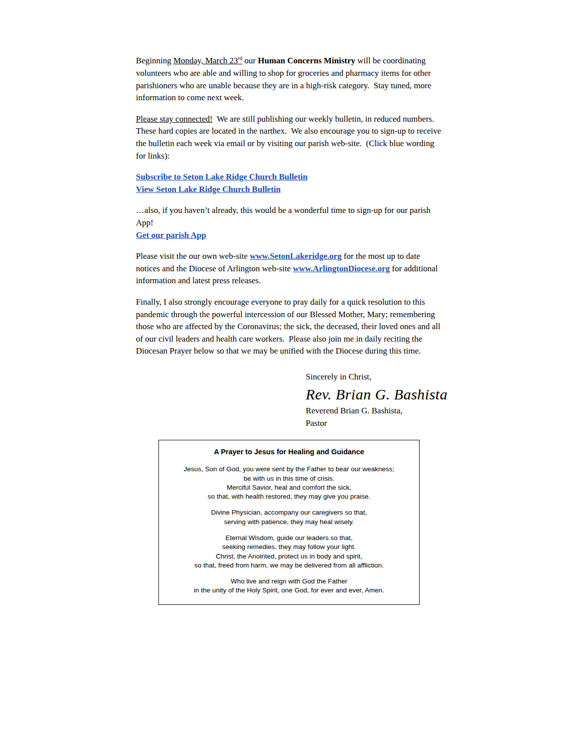Beginning Monday, March 23rd our Human Concerns Ministry will be coordinating volunteers who are able and willing to shop for groceries and pharmacy items for other parishioners who are unable because they are in a high-risk category. Stay tuned, more information to come next week.
Please stay connected! We are still publishing our weekly bulletin, in reduced numbers. These hard copies are located in the narthex. We also encourage you to sign-up to receive the bulletin each week via email or by visiting our parish web-site. (Click blue wording for links):
Subscribe to Seton Lake Ridge Church Bulletin View Seton Lake Ridge Church Bulletin
…also, if you haven’t already, this would be a wonderful time to sign-up for our parish App!
Get our parish App
Please visit the our own web-site www.SetonLakeridge.org for the most up to date notices and the Diocese of Arlington web-site www.ArlingtonDiocese.org for additional information and latest press releases.
Finally, I also strongly encourage everyone to pray daily for a quick resolution to this pandemic through the powerful intercession of our Blessed Mother, Mary; remembering those who are affected by the Coronavirus; the sick, the deceased, their loved ones and all of our civil leaders and health care workers. Please also join me in daily reciting the Diocesan Prayer below so that we may be unified with the Diocese during this time.
Sincerely in Christ,
Rev. Brian G. Bashista
Reverend Brian G. Bashista,
Pastor
A Prayer to Jesus for Healing and Guidance
Jesus, Son of God, you were sent by the Father to bear our weakness;
be with us in this time of crisis.
Merciful Savior, heal and comfort the sick,
so that, with health restored, they may give you praise.
Divine Physician, accompany our caregivers so that,
serving with patience, they may heal wisely.
Eternal Wisdom, guide our leaders so that,
seeking remedies, they may follow your light.
Christ, the Anointed, protect us in body and spirit,
so that, freed from harm, we may be delivered from all affliction.
Who live and reign with God the Father
in the unity of the Holy Spirit, one God, for ever and ever, Amen.